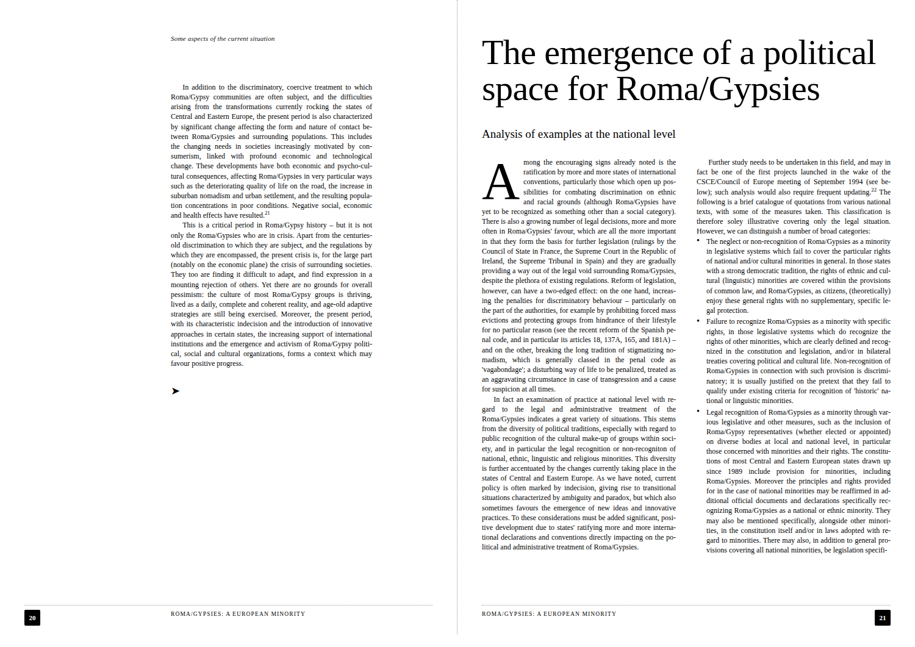Some aspects of the current situation
In addition to the discriminatory, coercive treatment to which Roma/Gypsy communities are often subject, and the difficulties arising from the transformations currently rocking the states of Central and Eastern Europe, the present period is also characterized by significant change affecting the form and nature of contact between Roma/Gypsies and surrounding populations. This includes the changing needs in societies increasingly motivated by consumerism, linked with profound economic and technological change. These developments have both economic and psycho-cultural consequences, affecting Roma/Gypsies in very particular ways such as the deteriorating quality of life on the road, the increase in suburban nomadism and urban settlement, and the resulting population concentrations in poor conditions. Negative social, economic and health effects have resulted.21
This is a critical period in Roma/Gypsy history – but it is not only the Roma/Gypsies who are in crisis. Apart from the centuries-old discrimination to which they are subject, and the regulations by which they are encompassed, the present crisis is, for the large part (notably on the economic plane) the crisis of surrounding societies. They too are finding it difficult to adapt, and find expression in a mounting rejection of others. Yet there are no grounds for overall pessimism: the culture of most Roma/Gypsy groups is thriving, lived as a daily, complete and coherent reality, and age-old adaptive strategies are still being exercised. Moreover, the present period, with its characteristic indecision and the introduction of innovative approaches in certain states, the increasing support of international institutions and the emergence and activism of Roma/Gypsy political, social and cultural organizations, forms a context which may favour positive progress.
➤
Roma/Gypsies: a European minority
20
The emergence of a political space for Roma/Gypsies
Analysis of examples at the national level
Among the encouraging signs already noted is the ratification by more and more states of international conventions, particularly those which open up possibilities for combating discrimination on ethnic and racial grounds (although Roma/Gypsies have yet to be recognized as something other than a social category). There is also a growing number of legal decisions, more and more often in Roma/Gypsies' favour, which are all the more important in that they form the basis for further legislation (rulings by the Council of State in France, the Supreme Court in the Republic of Ireland, the Supreme Tribunal in Spain) and they are gradually providing a way out of the legal void surrounding Roma/Gypsies, despite the plethora of existing regulations. Reform of legislation, however, can have a two-edged effect: on the one hand, increasing the penalties for discriminatory behaviour – particularly on the part of the authorities, for example by prohibiting forced mass evictions and protecting groups from hindrance of their lifestyle for no particular reason (see the recent reform of the Spanish penal code, and in particular its articles 18, 137A, 165, and 181A) – and on the other, breaking the long tradition of stigmatizing nomadism, which is generally classed in the penal code as 'vagabondage'; a disturbing way of life to be penalized, treated as an aggravating circumstance in case of transgression and a cause for suspicion at all times.
In fact an examination of practice at national level with regard to the legal and administrative treatment of the Roma/Gypsies indicates a great variety of situations. This stems from the diversity of political traditions, especially with regard to public recognition of the cultural make-up of groups within society, and in particular the legal recognition or non-recogniton of national, ethnic, linguistic and religious minorities. This diversity is further accentuated by the changes currently taking place in the states of Central and Eastern Europe. As we have noted, current policy is often marked by indecision, giving rise to transitional situations characterized by ambiguity and paradox, but which also sometimes favours the emergence of new ideas and innovative practices. To these considerations must be added significant, positive development due to states' ratifying more and more international declarations and conventions directly impacting on the political and administrative treatment of Roma/Gypsies.
Further study needs to be undertaken in this field, and may in fact be one of the first projects launched in the wake of the CSCE/Council of Europe meeting of September 1994 (see below); such analysis would also require frequent updating.22 The following is a brief catalogue of quotations from various national texts, with some of the measures taken. This classification is therefore soley illustrative covering only the legal situation. However, we can distinguish a number of broad categories:
The neglect or non-recognition of Roma/Gypsies as a minority in legislative systems which fail to cover the particular rights of national and/or cultural minorities in general. In those states with a strong democratic tradition, the rights of ethnic and cultural (linguistic) minorities are covered within the provisions of common law, and Roma/Gypsies, as citizens, (theoretically) enjoy these general rights with no supplementary, specific legal protection.
Failure to recognize Roma/Gypsies as a minority with specific rights, in those legislative systems which do recognize the rights of other minorities, which are clearly defined and recognized in the constitution and legislation, and/or in bilateral treaties covering political and cultural life. Non-recognition of Roma/Gypsies in connection with such provision is discriminatory; it is usually justified on the pretext that they fail to qualify under existing criteria for recognition of 'historic' national or linguistic minorities.
Legal recognition of Roma/Gypsies as a minority through various legislative and other measures, such as the inclusion of Roma/Gypsy representatives (whether elected or appointed) on diverse bodies at local and national level, in particular those concerned with minorities and their rights. The constitutions of most Central and Eastern European states drawn up since 1989 include provision for minorities, including Roma/Gypsies. Moreover the principles and rights provided for in the case of national minorities may be reaffirmed in additional official documents and declarations specifically recognizing Roma/Gypsies as a national or ethnic minority. They may also be mentioned specifically, alongside other minorities, in the constitution itself and/or in laws adopted with regard to minorities. There may also, in addition to general provisions covering all national minorities, be legislation specifi-
Roma/Gypsies: a European minority
21